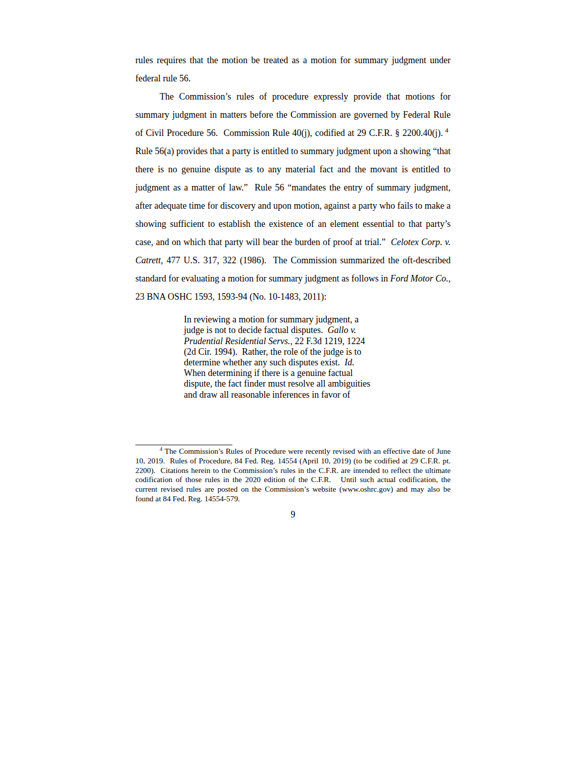rules requires that the motion be treated as a motion for summary judgment under federal rule 56.
The Commission’s rules of procedure expressly provide that motions for summary judgment in matters before the Commission are governed by Federal Rule of Civil Procedure 56. Commission Rule 40(j), codified at 29 C.F.R. § 2200.40(j). 4 Rule 56(a) provides that a party is entitled to summary judgment upon a showing “that there is no genuine dispute as to any material fact and the movant is entitled to judgment as a matter of law.” Rule 56 “mandates the entry of summary judgment, after adequate time for discovery and upon motion, against a party who fails to make a showing sufficient to establish the existence of an element essential to that party’s case, and on which that party will bear the burden of proof at trial.” Celotex Corp. v. Catrett, 477 U.S. 317, 322 (1986). The Commission summarized the oft-described standard for evaluating a motion for summary judgment as follows in Ford Motor Co., 23 BNA OSHC 1593, 1593-94 (No. 10-1483, 2011):
In reviewing a motion for summary judgment, a judge is not to decide factual disputes. Gallo v. Prudential Residential Servs., 22 F.3d 1219, 1224 (2d Cir. 1994). Rather, the role of the judge is to determine whether any such disputes exist. Id. When determining if there is a genuine factual dispute, the fact finder must resolve all ambiguities and draw all reasonable inferences in favor of
4 The Commission’s Rules of Procedure were recently revised with an effective date of June 10, 2019. Rules of Procedure, 84 Fed. Reg. 14554 (April 10, 2019) (to be codified at 29 C.F.R. pt. 2200). Citations herein to the Commission’s rules in the C.F.R. are intended to reflect the ultimate codification of those rules in the 2020 edition of the C.F.R. Until such actual codification, the current revised rules are posted on the Commission’s website (www.oshrc.gov) and may also be found at 84 Fed. Reg. 14554-579.
9